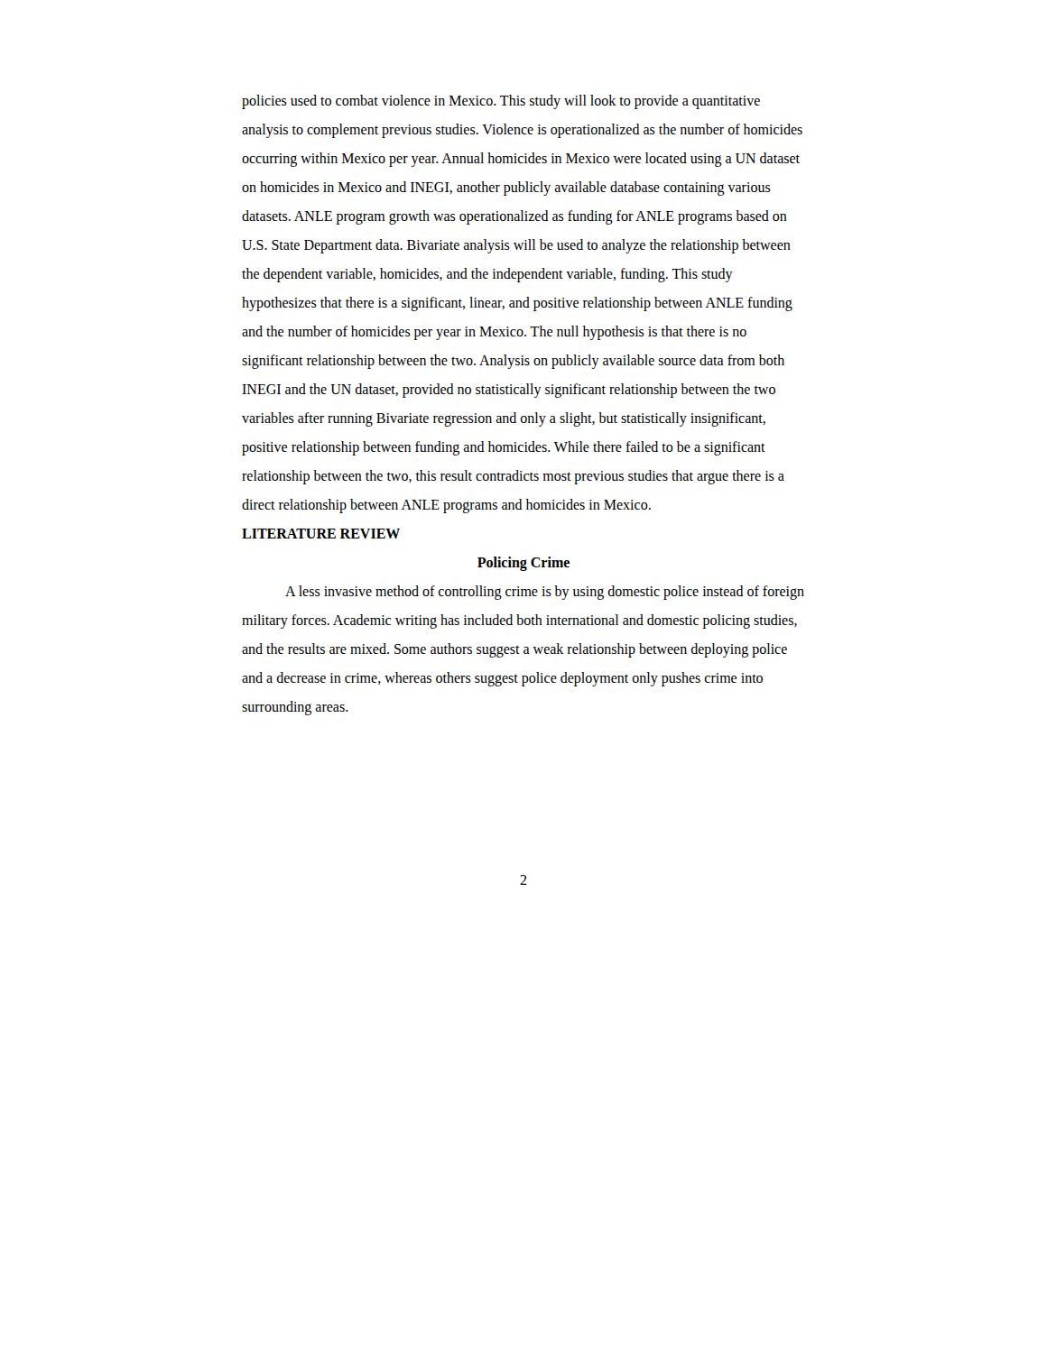policies used to combat violence in Mexico. This study will look to provide a quantitative analysis to complement previous studies. Violence is operationalized as the number of homicides occurring within Mexico per year. Annual homicides in Mexico were located using a UN dataset on homicides in Mexico and INEGI, another publicly available database containing various datasets. ANLE program growth was operationalized as funding for ANLE programs based on U.S. State Department data. Bivariate analysis will be used to analyze the relationship between the dependent variable, homicides, and the independent variable, funding. This study hypothesizes that there is a significant, linear, and positive relationship between ANLE funding and the number of homicides per year in Mexico. The null hypothesis is that there is no significant relationship between the two. Analysis on publicly available source data from both INEGI and the UN dataset, provided no statistically significant relationship between the two variables after running Bivariate regression and only a slight, but statistically insignificant, positive relationship between funding and homicides. While there failed to be a significant relationship between the two, this result contradicts most previous studies that argue there is a direct relationship between ANLE programs and homicides in Mexico.
LITERATURE REVIEW
Policing Crime
A less invasive method of controlling crime is by using domestic police instead of foreign military forces. Academic writing has included both international and domestic policing studies, and the results are mixed. Some authors suggest a weak relationship between deploying police and a decrease in crime, whereas others suggest police deployment only pushes crime into surrounding areas.
2